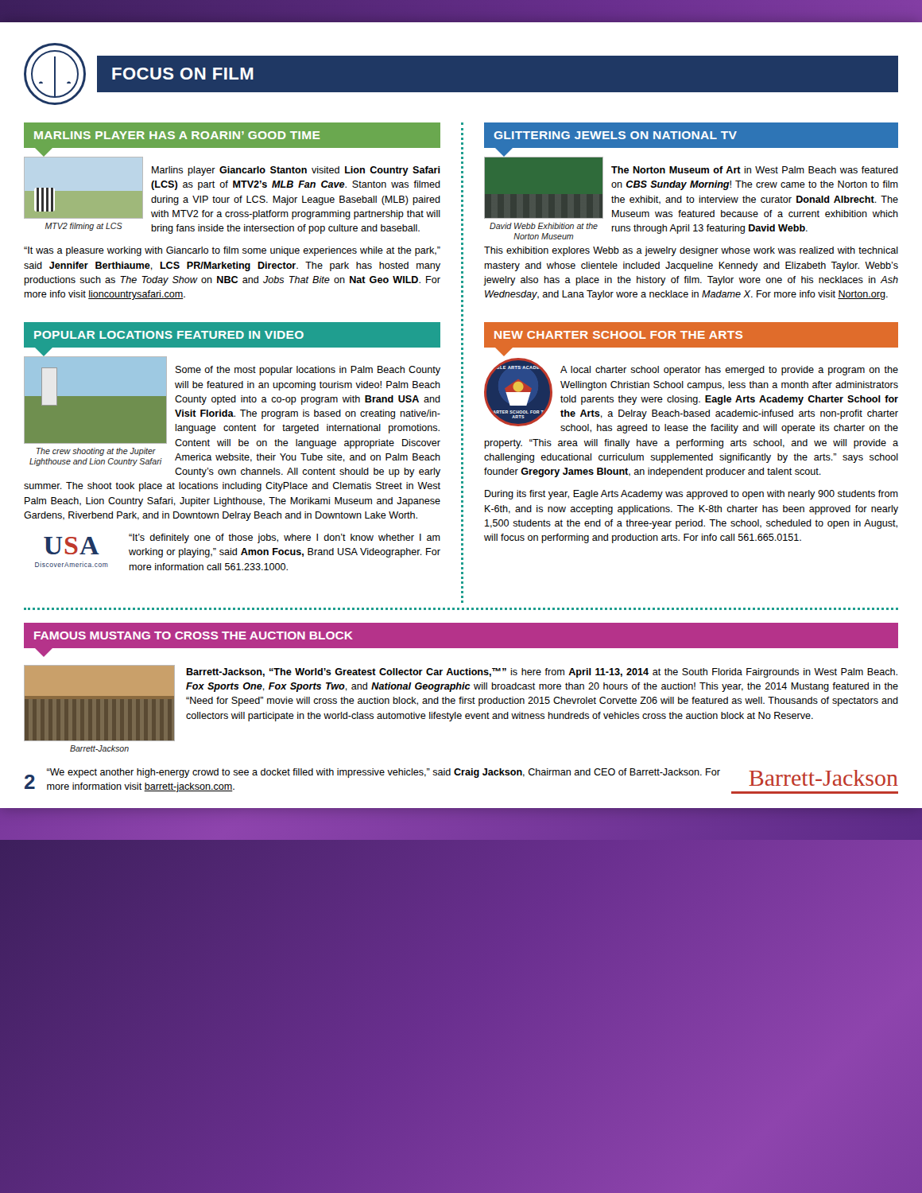FOCUS ON FILM
MARLINS PLAYER HAS A ROARIN’ GOOD TIME
MTV2 filming at LCS
Marlins player Giancarlo Stanton visited Lion Country Safari (LCS) as part of MTV2’s MLB Fan Cave. Stanton was filmed during a VIP tour of LCS. Major League Baseball (MLB) paired with MTV2 for a cross-platform programming partnership that will bring fans inside the intersection of pop culture and baseball.
“It was a pleasure working with Giancarlo to film some unique experiences while at the park,” said Jennifer Berthiaume, LCS PR/Marketing Director. The park has hosted many productions such as The Today Show on NBC and Jobs That Bite on Nat Geo WILD. For more info visit lioncountrysafari.com.
POPULAR LOCATIONS FEATURED IN VIDEO
The crew shooting at the Jupiter Lighthouse and Lion Country Safari
Some of the most popular locations in Palm Beach County will be featured in an upcoming tourism video! Palm Beach County opted into a co-op program with Brand USA and Visit Florida. The program is based on creating native/in-language content for targeted international promotions. Content will be on the language appropriate Discover America website, their You Tube site, and on Palm Beach County’s own channels. All content should be up by early summer. The shoot took place at locations including CityPlace and Clematis Street in West Palm Beach, Lion Country Safari, Jupiter Lighthouse, The Morikami Museum and Japanese Gardens, Riverbend Park, and in Downtown Delray Beach and in Downtown Lake Worth.
USA
DiscoverAmerica.com
“It’s definitely one of those jobs, where I don’t know whether I am working or playing,” said Amon Focus, Brand USA Videographer. For more information call 561.233.1000.
GLITTERING JEWELS ON NATIONAL TV
David Webb Exhibition at the Norton Museum
The Norton Museum of Art in West Palm Beach was featured on CBS Sunday Morning! The crew came to the Norton to film the exhibit, and to interview the curator Donald Albrecht. The Museum was featured because of a current exhibition which runs through April 13 featuring David Webb.
This exhibition explores Webb as a jewelry designer whose work was realized with technical mastery and whose clientele included Jacqueline Kennedy and Elizabeth Taylor. Webb’s jewelry also has a place in the history of film. Taylor wore one of his necklaces in Ash Wednesday, and Lana Taylor wore a necklace in Madame X. For more info visit Norton.org.
NEW CHARTER SCHOOL FOR THE ARTS
A local charter school operator has emerged to provide a program on the Wellington Christian School campus, less than a month after administrators told parents they were closing. Eagle Arts Academy Charter School for the Arts, a Delray Beach-based academic-infused arts non-profit charter school, has agreed to lease the facility and will operate its charter on the property. “This area will finally have a performing arts school, and we will provide a challenging educational curriculum supplemented significantly by the arts.” says school founder Gregory James Blount, an independent producer and talent scout.
During its first year, Eagle Arts Academy was approved to open with nearly 900 students from K-6th, and is now accepting applications. The K-8th charter has been approved for nearly 1,500 students at the end of a three-year period. The school, scheduled to open in August, will focus on performing and production arts. For info call 561.665.0151.
FAMOUS MUSTANG TO CROSS THE AUCTION BLOCK
Barrett-Jackson
Barrett-Jackson, “The World’s Greatest Collector Car Auctions,™” is here from April 11-13, 2014 at the South Florida Fairgrounds in West Palm Beach. Fox Sports One, Fox Sports Two, and National Geographic will broadcast more than 20 hours of the auction! This year, the 2014 Mustang featured in the “Need for Speed” movie will cross the auction block, and the first production 2015 Chevrolet Corvette Z06 will be featured as well. Thousands of spectators and collectors will participate in the world-class automotive lifestyle event and witness hundreds of vehicles cross the auction block at No Reserve.
2
“We expect another high-energy crowd to see a docket filled with impressive vehicles,” said Craig Jackson, Chairman and CEO of Barrett-Jackson. For more information visit barrett-jackson.com.
Barrett-Jackson